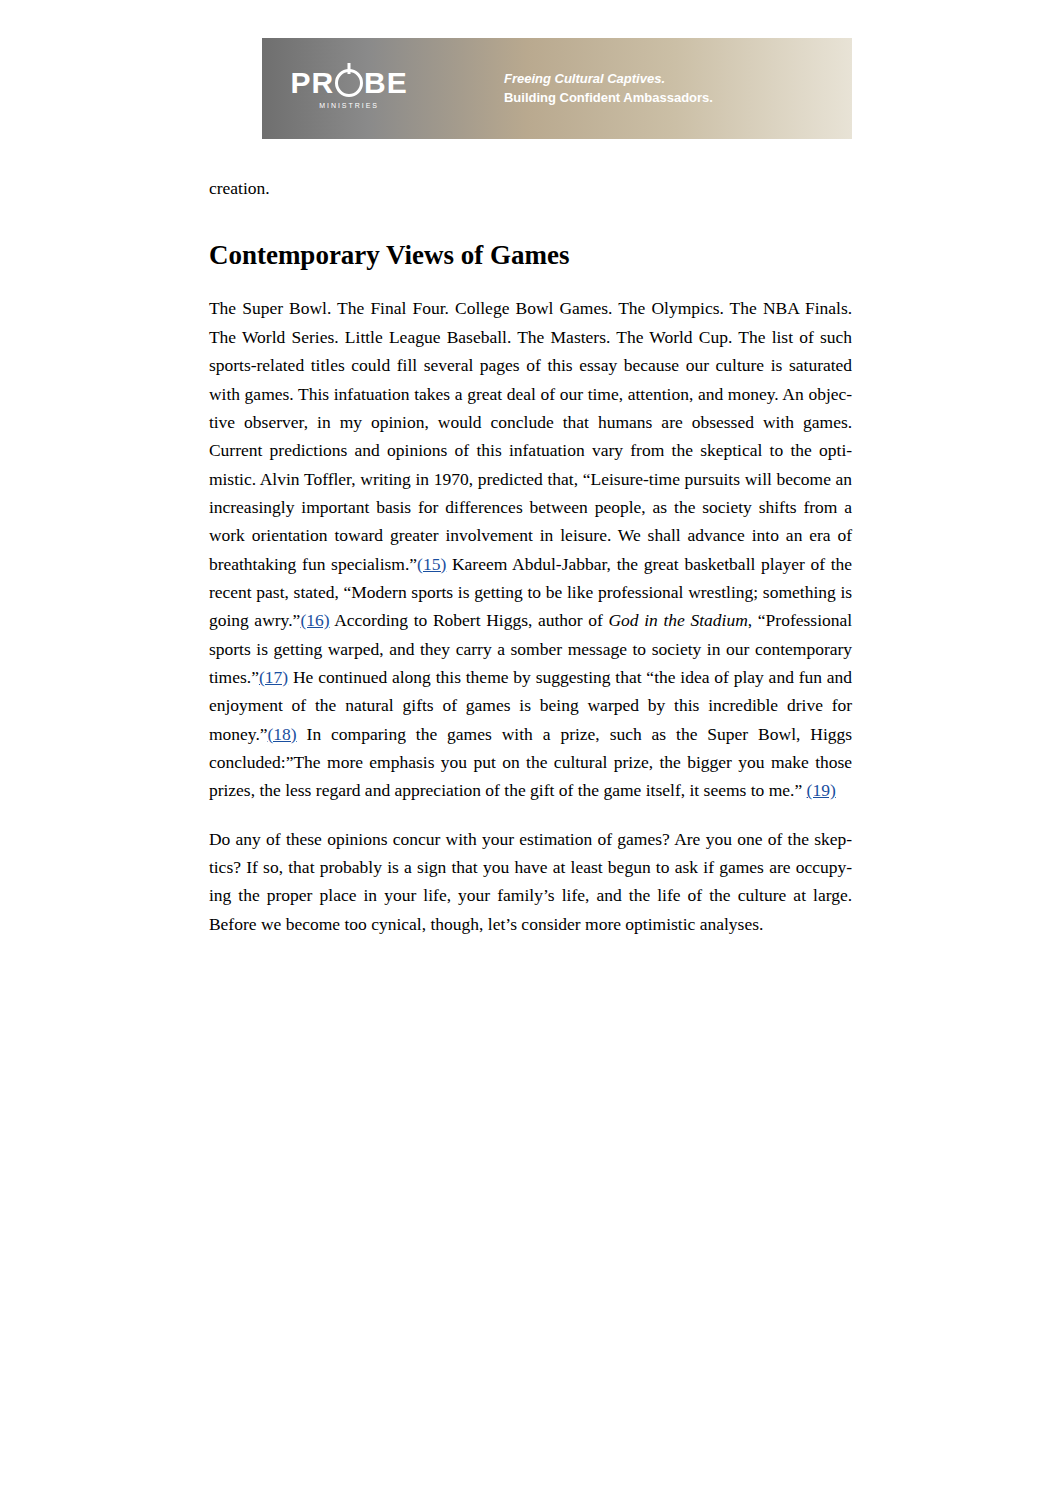PR BE MINISTRIES
Freeing Cultural Captives.
Building Confident Ambassadors.
creation.
Contemporary Views of Games
The Super Bowl. The Final Four. College Bowl Games. The Olympics. The NBA Finals. The World Series. Little League Baseball. The Masters. The World Cup. The list of such sports-related titles could fill several pages of this essay because our culture is saturated with games. This infatuation takes a great deal of our time, attention, and money. An objective observer, in my opinion, would conclude that humans are obsessed with games. Current predictions and opinions of this infatuation vary from the skeptical to the optimistic. Alvin Toffler, writing in 1970, predicted that, “Leisure-time pursuits will become an increasingly important basis for differences between people, as the society shifts from a work orientation toward greater involvement in leisure. We shall advance into an era of breathtaking fun specialism.”(15) Kareem Abdul-Jabbar, the great basketball player of the recent past, stated, “Modern sports is getting to be like professional wrestling; something is going awry.”(16) According to Robert Higgs, author of God in the Stadium, “Professional sports is getting warped, and they carry a somber message to society in our contemporary times.”(17) He continued along this theme by suggesting that “the idea of play and fun and enjoyment of the natural gifts of games is being warped by this incredible drive for money.”(18) In comparing the games with a prize, such as the Super Bowl, Higgs concluded:”The more emphasis you put on the cultural prize, the bigger you make those prizes, the less regard and appreciation of the gift of the game itself, it seems to me.” (19)
Do any of these opinions concur with your estimation of games? Are you one of the skeptics? If so, that probably is a sign that you have at least begun to ask if games are occupying the proper place in your life, your family’s life, and the life of the culture at large. Before we become too cynical, though, let’s consider more optimistic analyses.